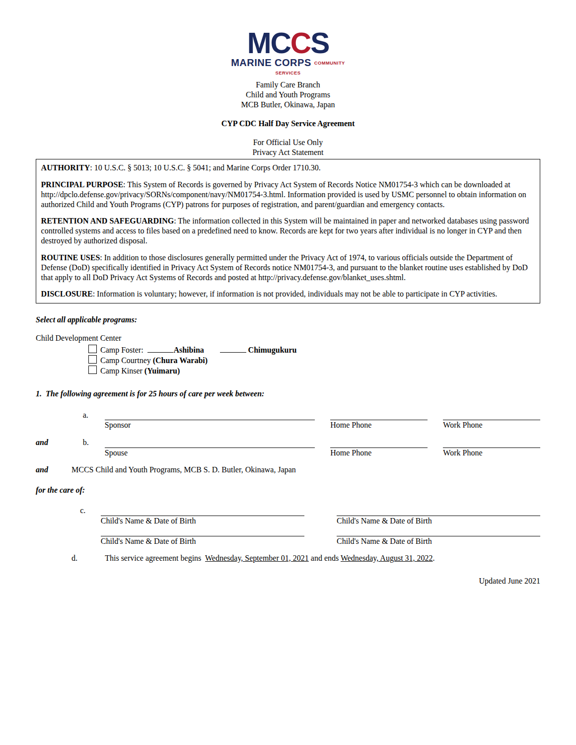MCCS
MARINE CORPS COMMUNITY
SERVICES
Family Care Branch
Child and Youth Programs
MCB Butler, Okinawa, Japan
CYP CDC Half Day Service Agreement
For Official Use Only
Privacy Act Statement
AUTHORITY: 10 U.S.C. § 5013; 10 U.S.C. § 5041; and Marine Corps Order 1710.30.
PRINCIPAL PURPOSE: This System of Records is governed by Privacy Act System of Records Notice NM01754-3 which can be downloaded at http://dpclo.defense.gov/privacy/SORNs/component/navy/NM01754-3.html. Information provided is used by USMC personnel to obtain information on authorized Child and Youth Programs (CYP) patrons for purposes of registration, and parent/guardian and emergency contacts.
RETENTION AND SAFEGUARDING: The information collected in this System will be maintained in paper and networked databases using password controlled systems and access to files based on a predefined need to know. Records are kept for two years after individual is no longer in CYP and then destroyed by authorized disposal.
ROUTINE USES: In addition to those disclosures generally permitted under the Privacy Act of 1974, to various officials outside the Department of Defense (DoD) specifically identified in Privacy Act System of Records notice NM01754-3, and pursuant to the blanket routine uses established by DoD that apply to all DoD Privacy Act Systems of Records and posted at http://privacy.defense.gov/blanket_uses.shtml.
DISCLOSURE: Information is voluntary; however, if information is not provided, individuals may not be able to participate in CYP activities.
Select all applicable programs:
Child Development Center
Camp Foster: Ashibina Chimugukuru
Camp Courtney (Chura Warabi)
Camp Kinser (Yuimaru)
1. The following agreement is for 25 hours of care per week between:
| | a. | | | | | |
| | | Sponsor | | Home Phone | | Work Phone |
| and | b. | | | | | |
| | | Spouse | | Home Phone | | Work Phone |
and MCCS Child and Youth Programs, MCB S. D. Butler, Okinawa, Japan
for the care of:
| | c. | | | |
| | | Child's Name & Date of Birth | | Child's Name & Date of Birth |
| | | Child's Name & Date of Birth | | Child's Name & Date of Birth |
d. This service agreement begins Wednesday, September 01, 2021 and ends Wednesday, August 31, 2022.
Updated June 2021